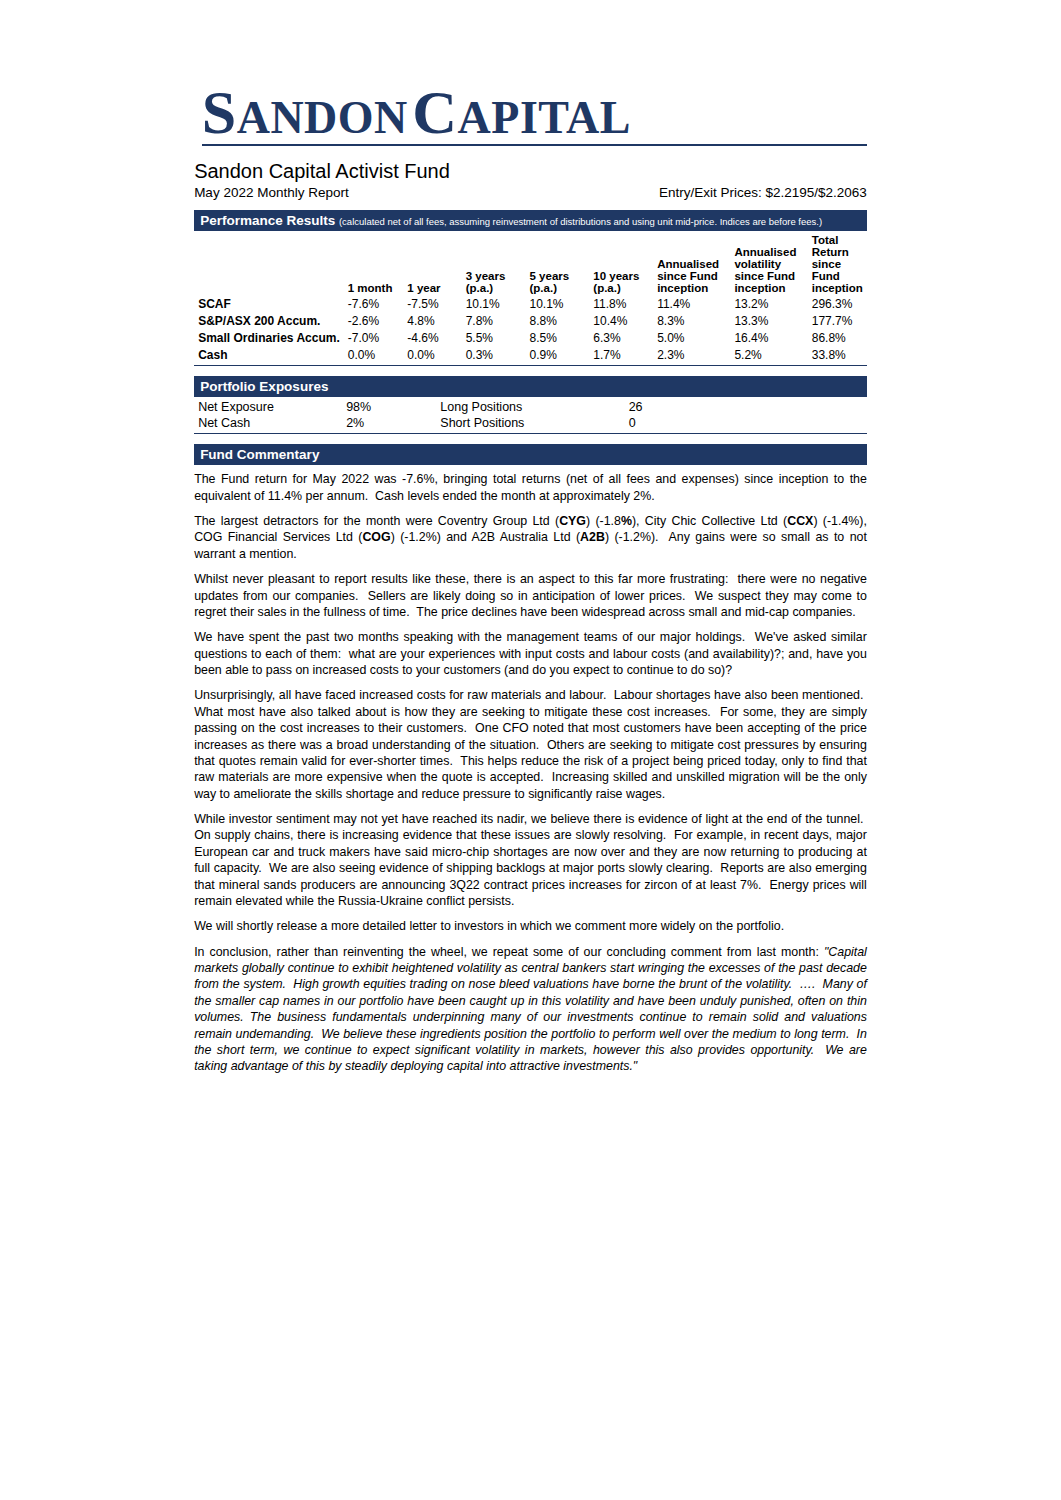SANDON CAPITAL
Sandon Capital Activist Fund
May 2022 Monthly Report
Entry/Exit Prices: $2.2195/$2.2063
Performance Results (calculated net of all fees, assuming reinvestment of distributions and using unit mid-price. Indices are before fees.)
| | 1 month | 1 year | 3 years (p.a.) | 5 years (p.a.) | 10 years (p.a.) | Annualised since Fund inception | Annualised volatility since Fund inception | Total Return since Fund inception |
| --- | --- | --- | --- | --- | --- | --- | --- | --- |
| SCAF | -7.6% | -7.5% | 10.1% | 10.1% | 11.8% | 11.4% | 13.2% | 296.3% |
| S&P/ASX 200 Accum. | -2.6% | 4.8% | 7.8% | 8.8% | 10.4% | 8.3% | 13.3% | 177.7% |
| Small Ordinaries Accum. | -7.0% | -4.6% | 5.5% | 8.5% | 6.3% | 5.0% | 16.4% | 86.8% |
| Cash | 0.0% | 0.0% | 0.3% | 0.9% | 1.7% | 2.3% | 5.2% | 33.8% |
Portfolio Exposures
| Net Exposure | 98% | Long Positions | 26 |
| Net Cash | 2% | Short Positions | 0 |
Fund Commentary
The Fund return for May 2022 was -7.6%, bringing total returns (net of all fees and expenses) since inception to the equivalent of 11.4% per annum. Cash levels ended the month at approximately 2%.
The largest detractors for the month were Coventry Group Ltd (CYG) (-1.8%), City Chic Collective Ltd (CCX) (-1.4%), COG Financial Services Ltd (COG) (-1.2%) and A2B Australia Ltd (A2B) (-1.2%). Any gains were so small as to not warrant a mention.
Whilst never pleasant to report results like these, there is an aspect to this far more frustrating: there were no negative updates from our companies. Sellers are likely doing so in anticipation of lower prices. We suspect they may come to regret their sales in the fullness of time. The price declines have been widespread across small and mid-cap companies.
We have spent the past two months speaking with the management teams of our major holdings. We've asked similar questions to each of them: what are your experiences with input costs and labour costs (and availability)?; and, have you been able to pass on increased costs to your customers (and do you expect to continue to do so)?
Unsurprisingly, all have faced increased costs for raw materials and labour. Labour shortages have also been mentioned. What most have also talked about is how they are seeking to mitigate these cost increases. For some, they are simply passing on the cost increases to their customers. One CFO noted that most customers have been accepting of the price increases as there was a broad understanding of the situation. Others are seeking to mitigate cost pressures by ensuring that quotes remain valid for ever-shorter times. This helps reduce the risk of a project being priced today, only to find that raw materials are more expensive when the quote is accepted. Increasing skilled and unskilled migration will be the only way to ameliorate the skills shortage and reduce pressure to significantly raise wages.
While investor sentiment may not yet have reached its nadir, we believe there is evidence of light at the end of the tunnel. On supply chains, there is increasing evidence that these issues are slowly resolving. For example, in recent days, major European car and truck makers have said micro-chip shortages are now over and they are now returning to producing at full capacity. We are also seeing evidence of shipping backlogs at major ports slowly clearing. Reports are also emerging that mineral sands producers are announcing 3Q22 contract prices increases for zircon of at least 7%. Energy prices will remain elevated while the Russia-Ukraine conflict persists.
We will shortly release a more detailed letter to investors in which we comment more widely on the portfolio.
In conclusion, rather than reinventing the wheel, we repeat some of our concluding comment from last month: "Capital markets globally continue to exhibit heightened volatility as central bankers start wringing the excesses of the past decade from the system. High growth equities trading on nose bleed valuations have borne the brunt of the volatility. …. Many of the smaller cap names in our portfolio have been caught up in this volatility and have been unduly punished, often on thin volumes. The business fundamentals underpinning many of our investments continue to remain solid and valuations remain undemanding. We believe these ingredients position the portfolio to perform well over the medium to long term. In the short term, we continue to expect significant volatility in markets, however this also provides opportunity. We are taking advantage of this by steadily deploying capital into attractive investments."